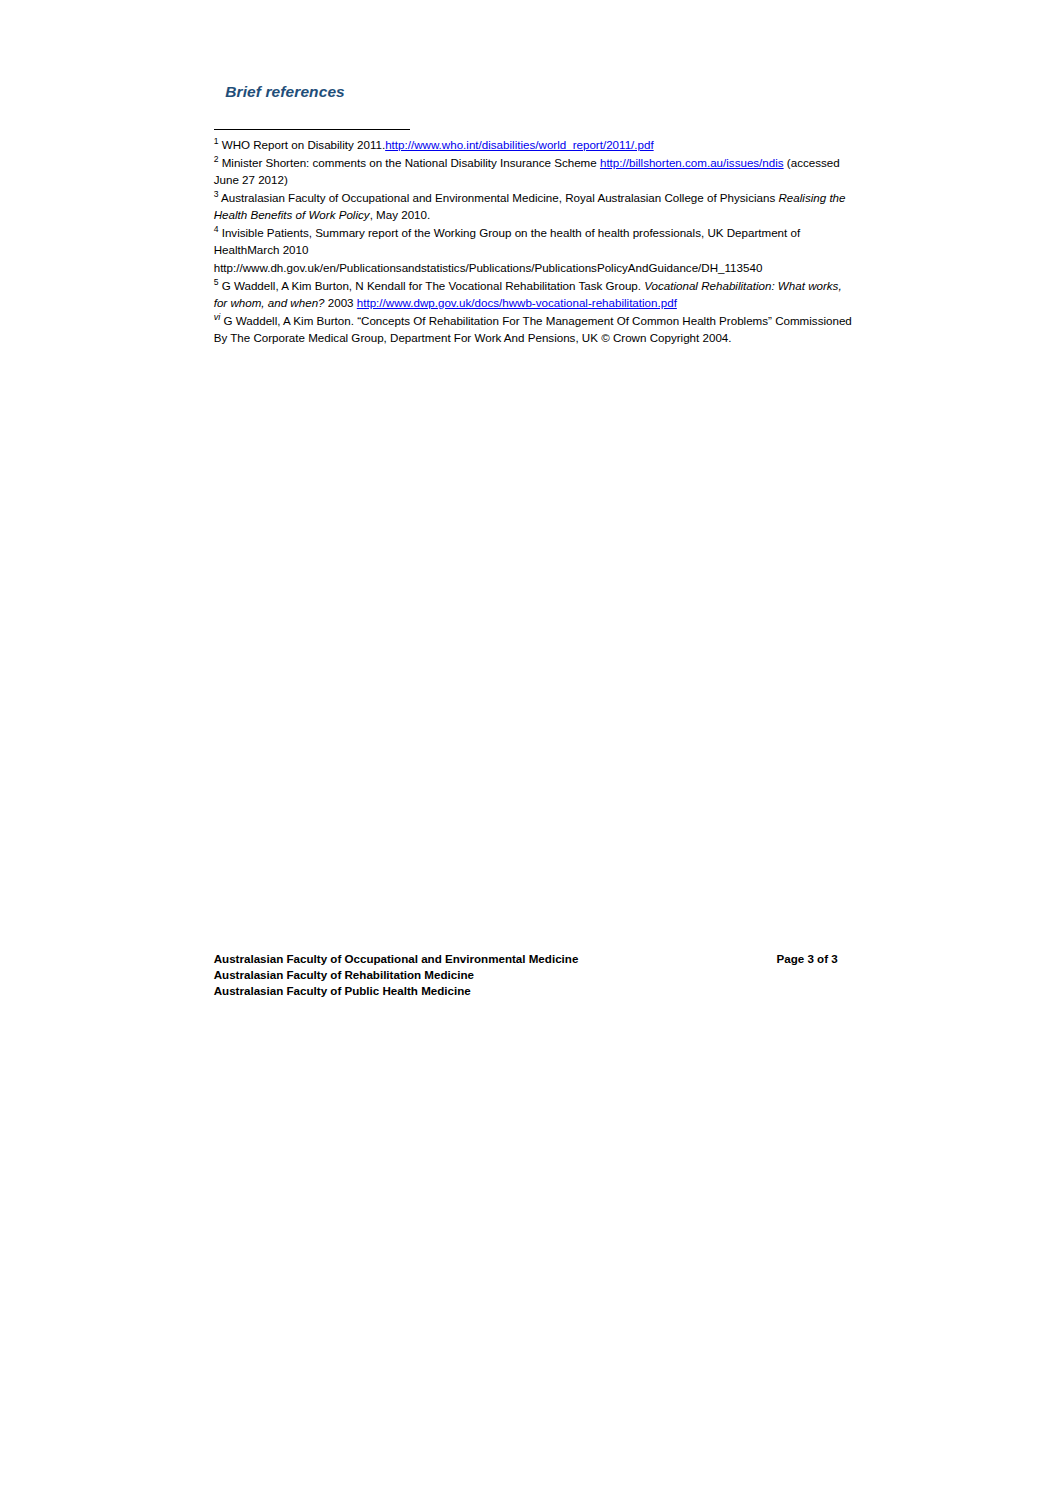Brief references
1 WHO Report on Disability 2011.http://www.who.int/disabilities/world_report/2011/.pdf
2 Minister Shorten: comments on the National Disability Insurance Scheme http://billshorten.com.au/issues/ndis (accessed June 27 2012)
3 Australasian Faculty of Occupational and Environmental Medicine, Royal Australasian College of Physicians Realising the Health Benefits of Work Policy, May 2010.
4 Invisible Patients, Summary report of the Working Group on the health of health professionals, UK Department of HealthMarch 2010
http://www.dh.gov.uk/en/Publicationsandstatistics/Publications/PublicationsPolicyAndGuidance/DH_113540
5 G Waddell, A Kim Burton, N Kendall for The Vocational Rehabilitation Task Group. Vocational Rehabilitation: What works, for whom, and when? 2003 http://www.dwp.gov.uk/docs/hwwb-vocational-rehabilitation.pdf
vi G Waddell, A Kim Burton. “Concepts Of Rehabilitation For The Management Of Common Health Problems” Commissioned By The Corporate Medical Group, Department For Work And Pensions, UK © Crown Copyright 2004.
Australasian Faculty of Occupational and Environmental Medicine Australasian Faculty of Rehabilitation Medicine Australasian Faculty of Public Health Medicine
Page 3 of 3